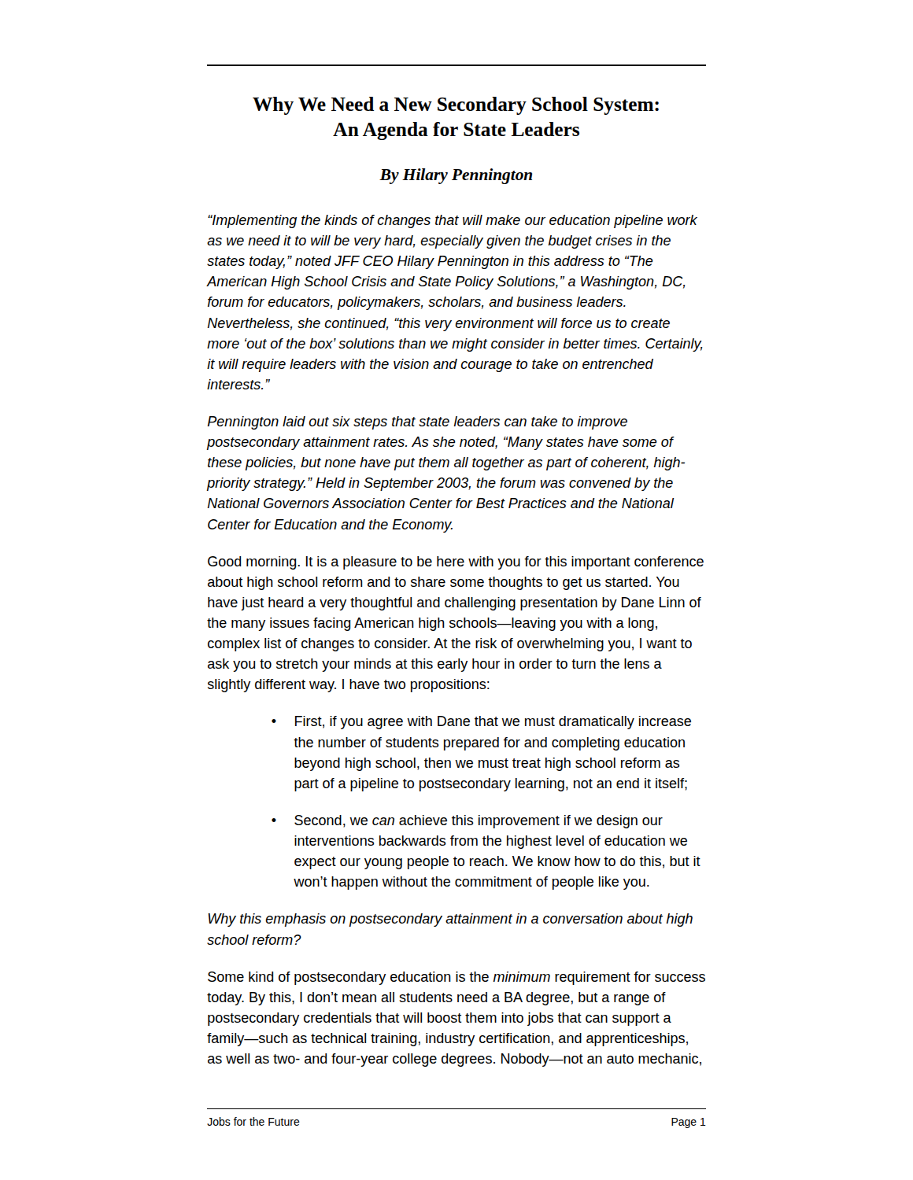Why We Need a New Secondary School System:
An Agenda for State Leaders
By Hilary Pennington
“Implementing the kinds of changes that will make our education pipeline work as we need it to will be very hard, especially given the budget crises in the states today,” noted JFF CEO Hilary Pennington in this address to “The American High School Crisis and State Policy Solutions,” a Washington, DC, forum for educators, policymakers, scholars, and business leaders. Nevertheless, she continued, “this very environment will force us to create more ‘out of the box’ solutions than we might consider in better times. Certainly, it will require leaders with the vision and courage to take on entrenched interests.”
Pennington laid out six steps that state leaders can take to improve postsecondary attainment rates. As she noted, “Many states have some of these policies, but none have put them all together as part of coherent, high-priority strategy.” Held in September 2003, the forum was convened by the National Governors Association Center for Best Practices and the National Center for Education and the Economy.
Good morning. It is a pleasure to be here with you for this important conference about high school reform and to share some thoughts to get us started. You have just heard a very thoughtful and challenging presentation by Dane Linn of the many issues facing American high schools—leaving you with a long, complex list of changes to consider. At the risk of overwhelming you, I want to ask you to stretch your minds at this early hour in order to turn the lens a slightly different way. I have two propositions:
First, if you agree with Dane that we must dramatically increase the number of students prepared for and completing education beyond high school, then we must treat high school reform as part of a pipeline to postsecondary learning, not an end it itself;
Second, we can achieve this improvement if we design our interventions backwards from the highest level of education we expect our young people to reach. We know how to do this, but it won’t happen without the commitment of people like you.
Why this emphasis on postsecondary attainment in a conversation about high school reform?
Some kind of postsecondary education is the minimum requirement for success today. By this, I don’t mean all students need a BA degree, but a range of postsecondary credentials that will boost them into jobs that can support a family—such as technical training, industry certification, and apprenticeships, as well as two- and four-year college degrees. Nobody—not an auto mechanic,
Jobs for the Future Page 1